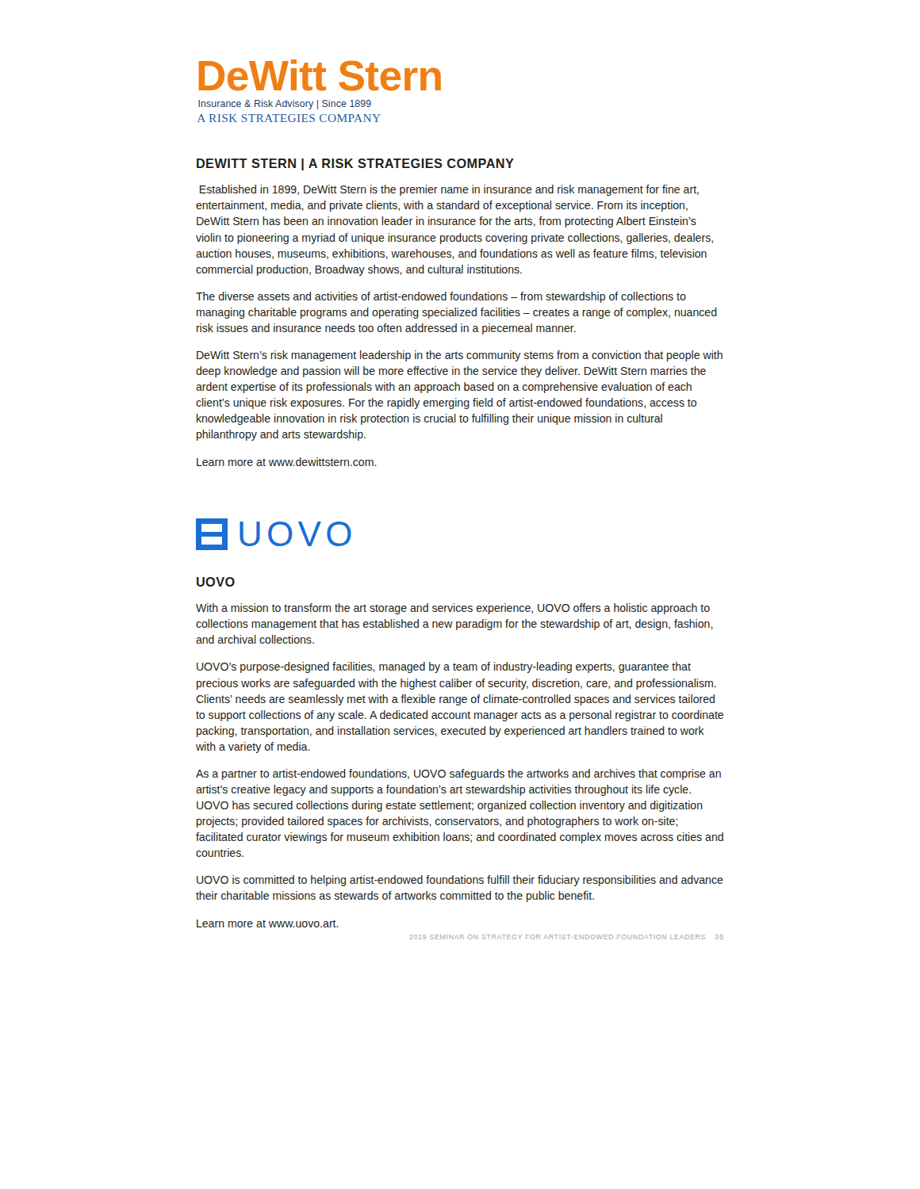DeWitt Stern Insurance & Risk Advisory | Since 1899 A RISK STRATEGIES COMPANY
DEWITT STERN | A RISK STRATEGIES COMPANY
Established in 1899, DeWitt Stern is the premier name in insurance and risk management for fine art, entertainment, media, and private clients, with a standard of exceptional service. From its inception, DeWitt Stern has been an innovation leader in insurance for the arts, from protecting Albert Einstein’s violin to pioneering a myriad of unique insurance products covering private collections, galleries, dealers, auction houses, museums, exhibitions, warehouses, and foundations as well as feature films, television commercial production, Broadway shows, and cultural institutions.
The diverse assets and activities of artist-endowed foundations – from stewardship of collections to managing charitable programs and operating specialized facilities – creates a range of complex, nuanced risk issues and insurance needs too often addressed in a piecemeal manner.
DeWitt Stern’s risk management leadership in the arts community stems from a conviction that people with deep knowledge and passion will be more effective in the service they deliver. DeWitt Stern marries the ardent expertise of its professionals with an approach based on a comprehensive evaluation of each client’s unique risk exposures. For the rapidly emerging field of artist-endowed foundations, access to knowledgeable innovation in risk protection is crucial to fulfilling their unique mission in cultural philanthropy and arts stewardship.
Learn more at www.dewittstern.com.
UOVO
UOVO
With a mission to transform the art storage and services experience, UOVO offers a holistic approach to collections management that has established a new paradigm for the stewardship of art, design, fashion, and archival collections.
UOVO’s purpose-designed facilities, managed by a team of industry-leading experts, guarantee that precious works are safeguarded with the highest caliber of security, discretion, care, and professionalism. Clients’ needs are seamlessly met with a flexible range of climate-controlled spaces and services tailored to support collections of any scale. A dedicated account manager acts as a personal registrar to coordinate packing, transportation, and installation services, executed by experienced art handlers trained to work with a variety of media.
As a partner to artist-endowed foundations, UOVO safeguards the artworks and archives that comprise an artist’s creative legacy and supports a foundation’s art stewardship activities throughout its life cycle. UOVO has secured collections during estate settlement; organized collection inventory and digitization projects; provided tailored spaces for archivists, conservators, and photographers to work on-site; facilitated curator viewings for museum exhibition loans; and coordinated complex moves across cities and countries.
UOVO is committed to helping artist-endowed foundations fulfill their fiduciary responsibilities and advance their charitable missions as stewards of artworks committed to the public benefit.
Learn more at www.uovo.art.
2019 SEMINAR ON STRATEGY FOR ARTIST-ENDOWED FOUNDATION LEADERS35